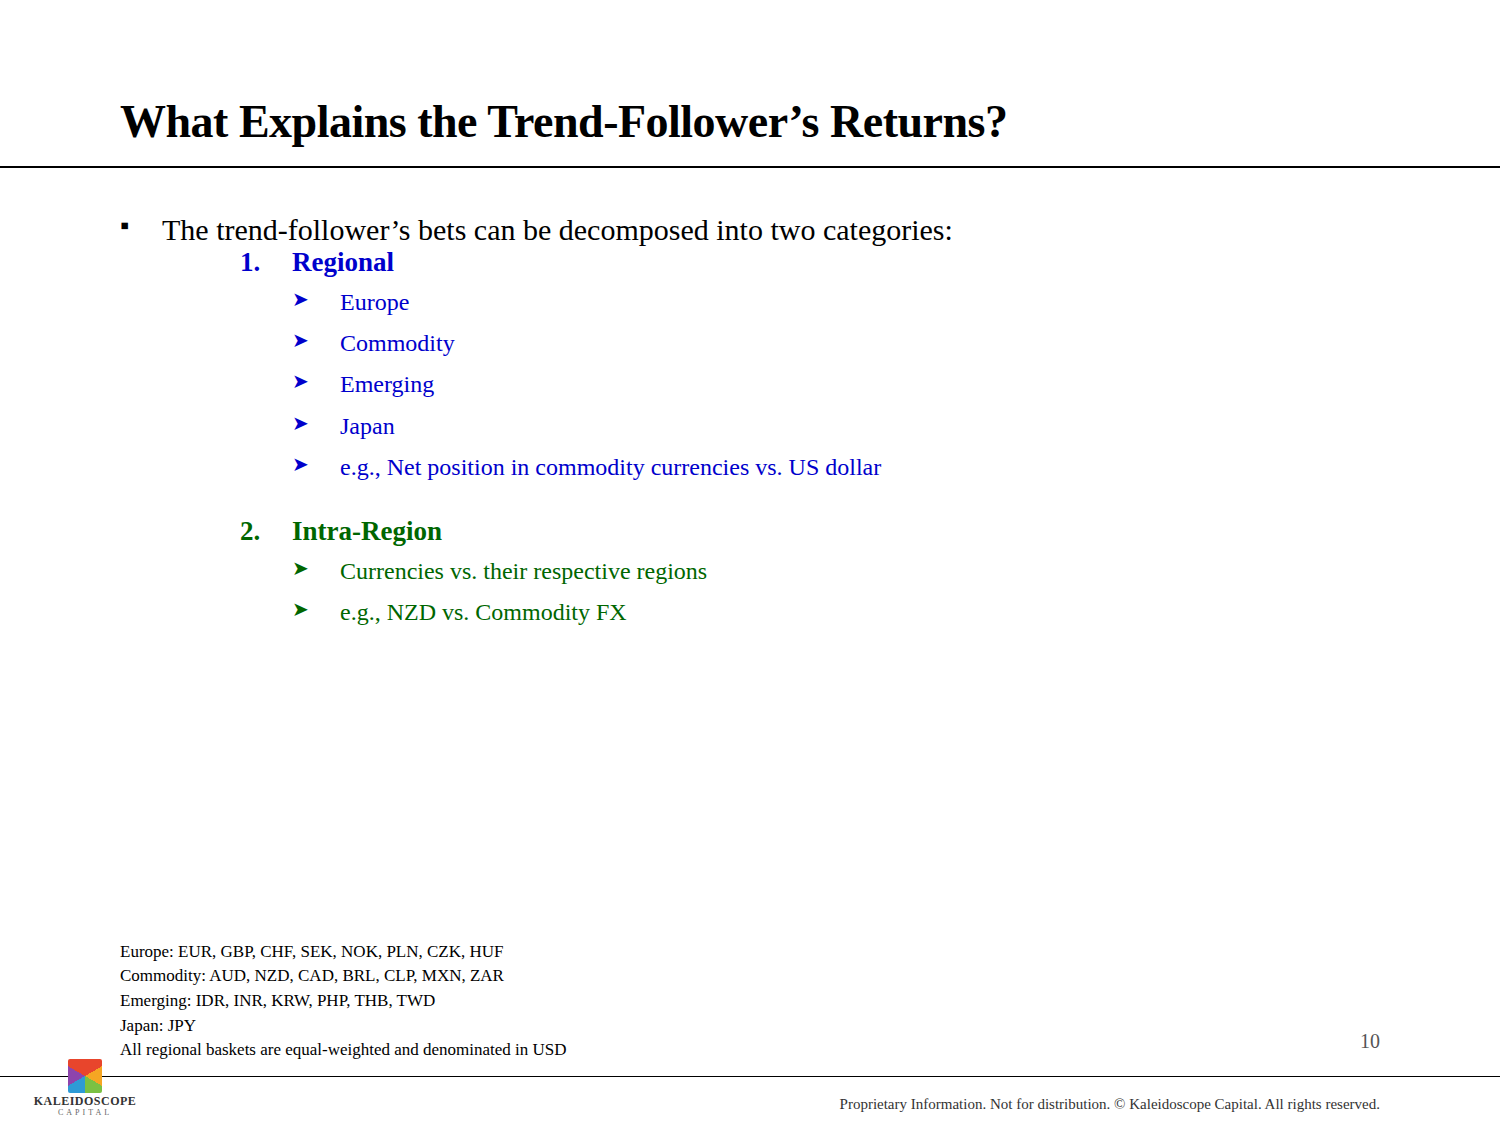What Explains the Trend-Follower’s Returns?
The trend-follower’s bets can be decomposed into two categories:
Regional
Europe
Commodity
Emerging
Japan
e.g., Net position in commodity currencies vs. US dollar
Intra-Region
Currencies vs. their respective regions
e.g., NZD vs. Commodity FX
Europe: EUR, GBP, CHF, SEK, NOK, PLN, CZK, HUF
Commodity: AUD, NZD, CAD, BRL, CLP, MXN, ZAR
Emerging: IDR, INR, KRW, PHP, THB, TWD
Japan: JPY
All regional baskets are equal-weighted and denominated in USD
10
Proprietary Information. Not for distribution. © Kaleidoscope Capital. All rights reserved.
KALEIDOSCOPE
CAPITAL